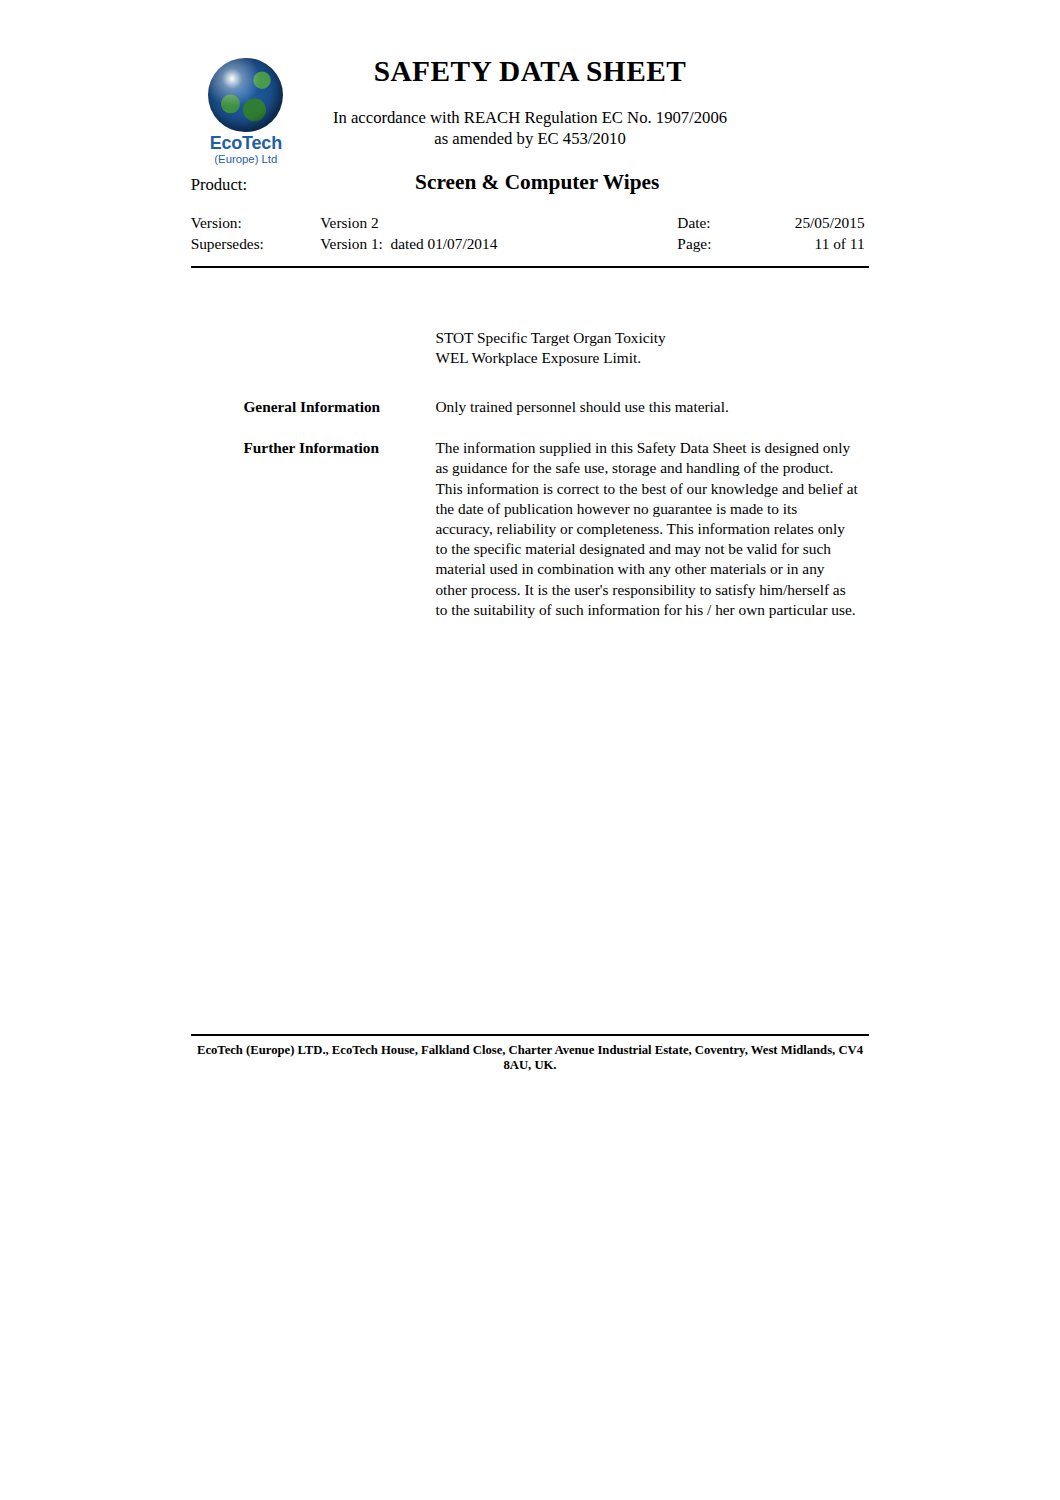Eco Tech
(Europe) Ltd
SAFETY DATA SHEET
In accordance with REACH Regulation EC No. 1907/2006
as amended by EC 453/2010
Product:
Screen & Computer Wipes
Version:
Supersedes:
Version 2
Version 1: dated 01/07/2014
Date: 25/05/2015
Page: 11 of 11
STOT Specific Target Organ Toxicity
WEL Workplace Exposure Limit.
General Information
Only trained personnel should use this material.
Further Information
The information supplied in this Safety Data Sheet is designed only as guidance for the safe use, storage and handling of the product. This information is correct to the best of our knowledge and belief at the date of publication however no guarantee is made to its accuracy, reliability or completeness. This information relates only to the specific material designated and may not be valid for such material used in combination with any other materials or in any other process. It is the user's responsibility to satisfy him/herself as to the suitability of such information for his / her own particular use.
EcoTech (Europe) LTD., EcoTech House, Falkland Close, Charter Avenue Industrial Estate, Coventry, West Midlands, CV4 8AU, UK.